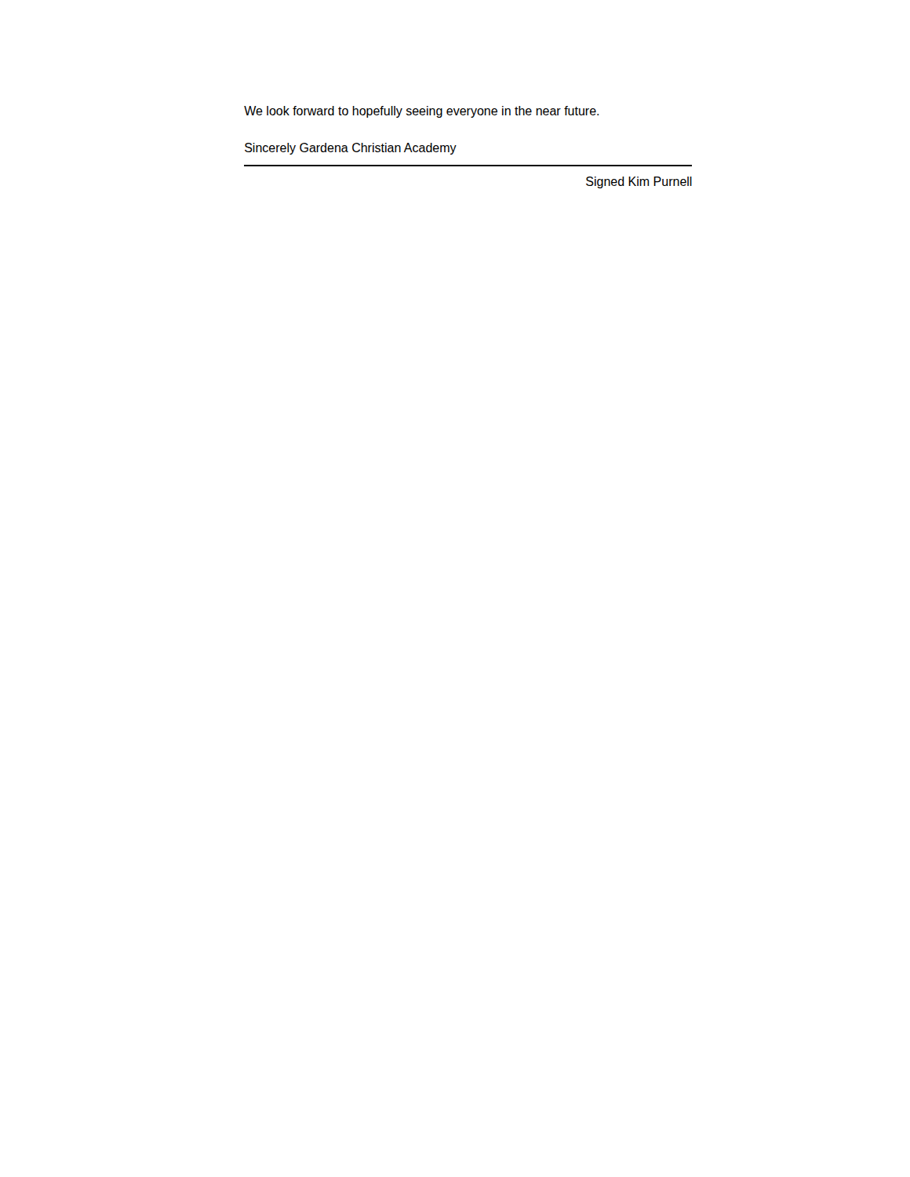We look forward to hopefully seeing everyone in the near future.
Sincerely Gardena Christian Academy
Signed Kim Purnell